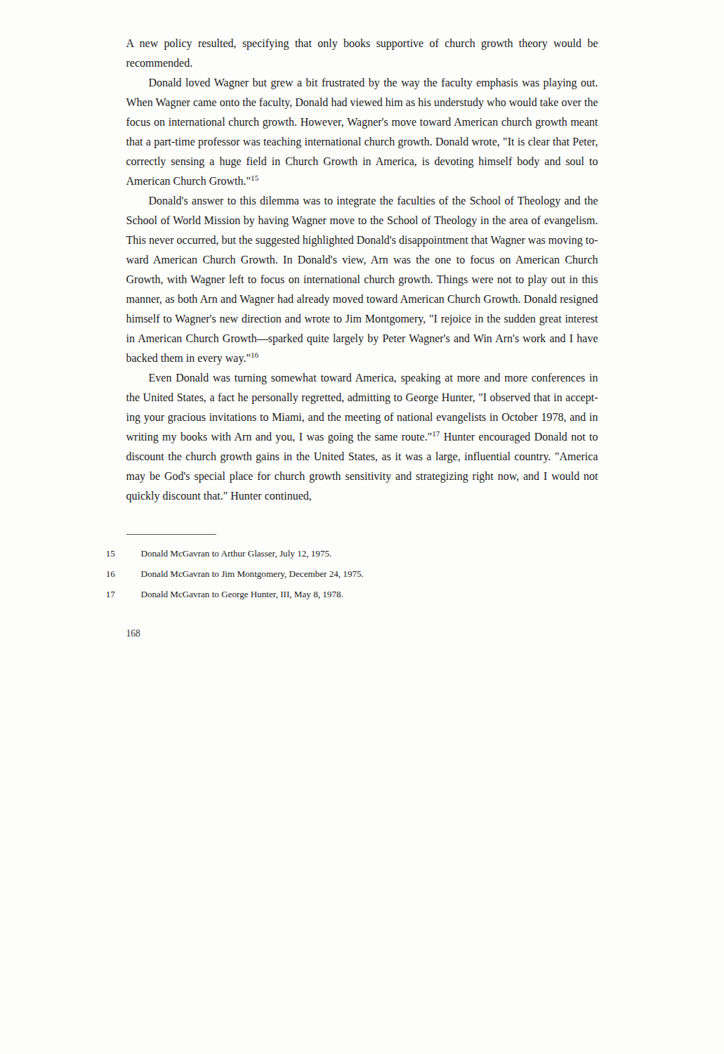A new policy resulted, specifying that only books supportive of church growth theory would be recommended.
Donald loved Wagner but grew a bit frustrated by the way the faculty emphasis was playing out. When Wagner came onto the faculty, Donald had viewed him as his understudy who would take over the focus on international church growth. However, Wagner's move toward American church growth meant that a part-time professor was teaching international church growth. Donald wrote, "It is clear that Peter, correctly sensing a huge field in Church Growth in America, is devoting himself body and soul to American Church Growth."15
Donald's answer to this dilemma was to integrate the faculties of the School of Theology and the School of World Mission by having Wagner move to the School of Theology in the area of evangelism. This never occurred, but the suggested highlighted Donald's disappointment that Wagner was moving toward American Church Growth. In Donald's view, Arn was the one to focus on American Church Growth, with Wagner left to focus on international church growth. Things were not to play out in this manner, as both Arn and Wagner had already moved toward American Church Growth. Donald resigned himself to Wagner's new direction and wrote to Jim Montgomery, "I rejoice in the sudden great interest in American Church Growth—sparked quite largely by Peter Wagner's and Win Arn's work and I have backed them in every way."16
Even Donald was turning somewhat toward America, speaking at more and more conferences in the United States, a fact he personally regretted, admitting to George Hunter, "I observed that in accepting your gracious invitations to Miami, and the meeting of national evangelists in October 1978, and in writing my books with Arn and you, I was going the same route."17 Hunter encouraged Donald not to discount the church growth gains in the United States, as it was a large, influential country. "America may be God's special place for church growth sensitivity and strategizing right now, and I would not quickly discount that." Hunter continued,
15 Donald McGavran to Arthur Glasser, July 12, 1975.
16 Donald McGavran to Jim Montgomery, December 24, 1975.
17 Donald McGavran to George Hunter, III, May 8, 1978.
168